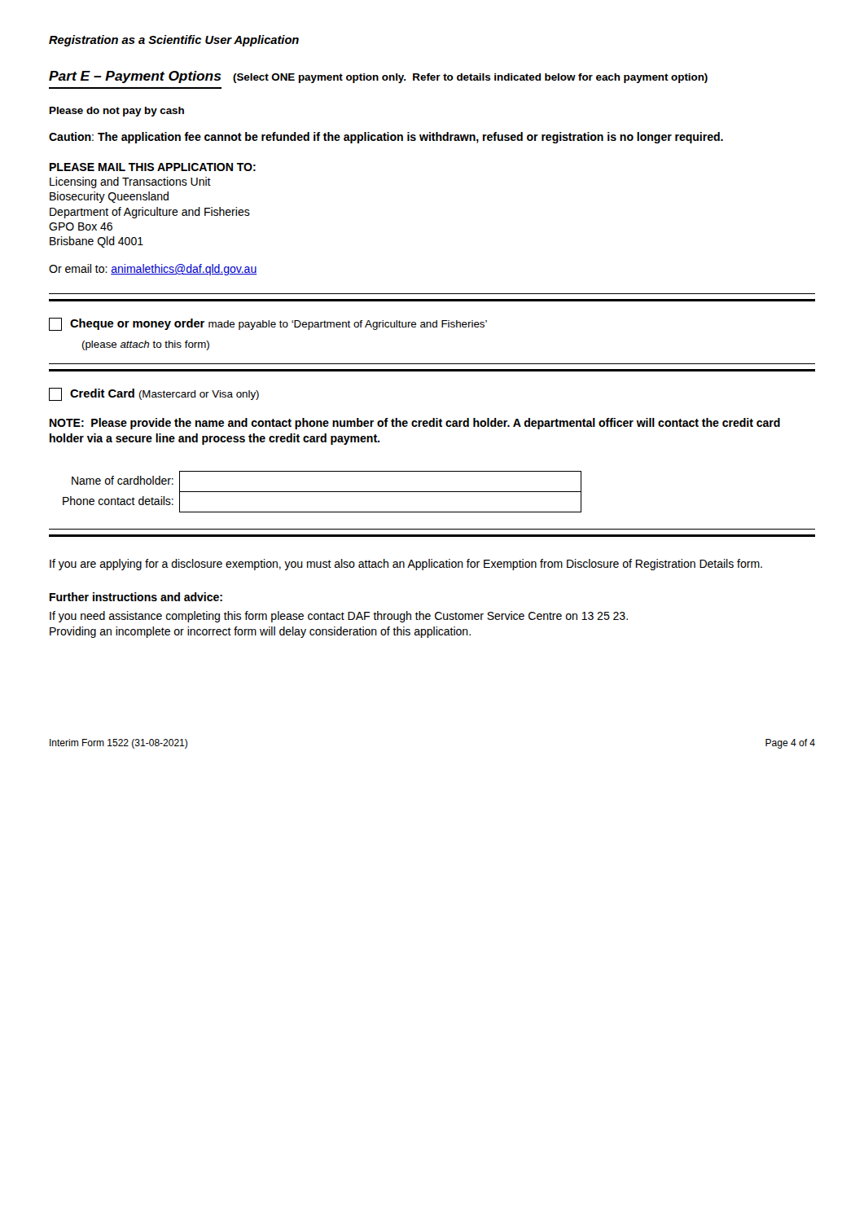Registration as a Scientific User Application
Part E – Payment Options (Select ONE payment option only. Refer to details indicated below for each payment option)
Please do not pay by cash
Caution: The application fee cannot be refunded if the application is withdrawn, refused or registration is no longer required.
PLEASE MAIL THIS APPLICATION TO:
Licensing and Transactions Unit
Biosecurity Queensland
Department of Agriculture and Fisheries
GPO Box 46
Brisbane Qld 4001
Or email to: animalethics@daf.qld.gov.au
Cheque or money order made payable to ‘Department of Agriculture and Fisheries’
(please attach to this form)
Credit Card (Mastercard or Visa only)
NOTE: Please provide the name and contact phone number of the credit card holder. A departmental officer will contact the credit card holder via a secure line and process the credit card payment.
| Name of cardholder: | |
| Phone contact details: | |
If you are applying for a disclosure exemption, you must also attach an Application for Exemption from Disclosure of Registration Details form.
Further instructions and advice:
If you need assistance completing this form please contact DAF through the Customer Service Centre on 13 25 23.
Providing an incomplete or incorrect form will delay consideration of this application.
Interim Form 1522 (31-08-2021) Page 4 of 4